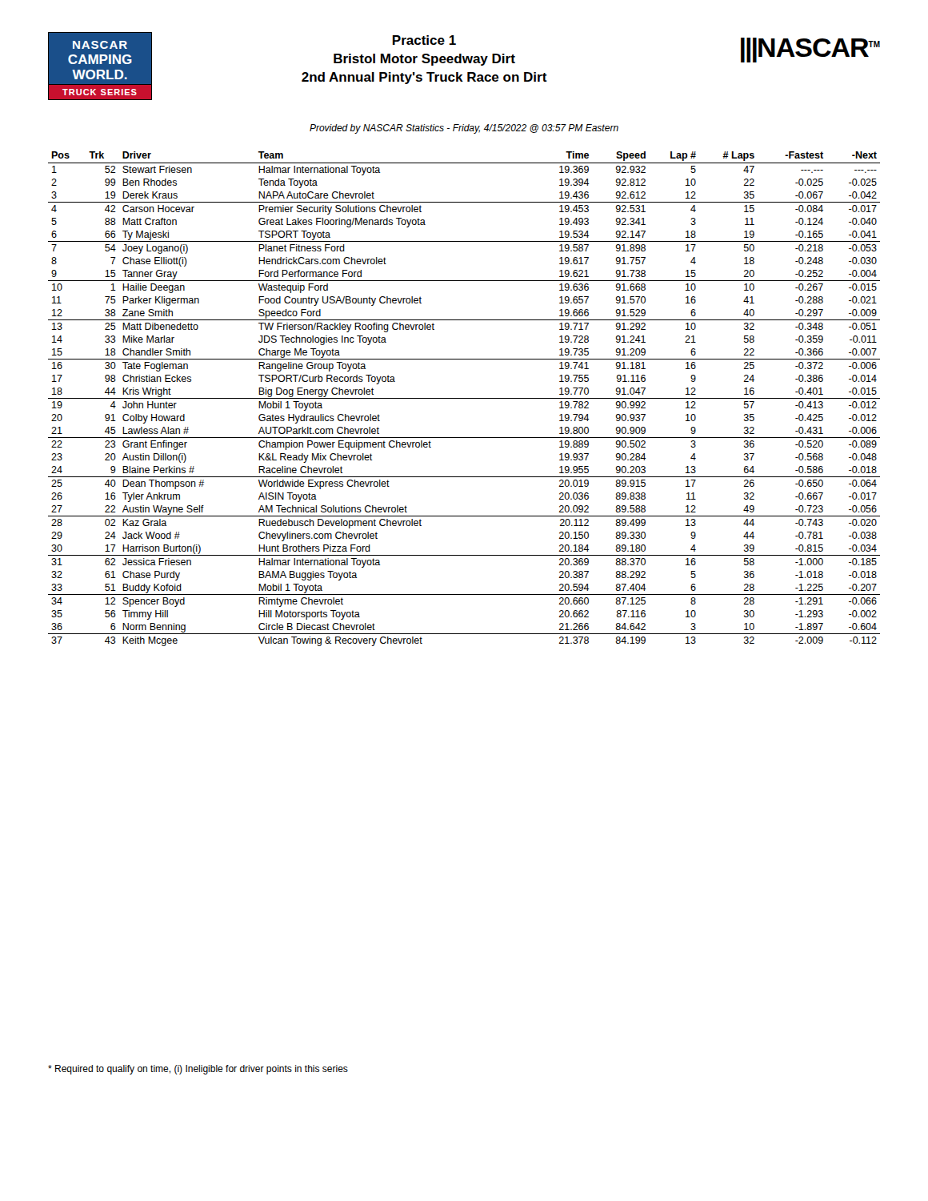NASCAR
CAMPING
WORLD.
TRUCK SERIES
Practice 1
Bristol Motor Speedway Dirt
2nd Annual Pinty's Truck Race on Dirt
|||NASCARTM
Provided by NASCAR Statistics - Friday, 4/15/2022 @ 03:57 PM Eastern
| Pos | Trk | Driver | Team | Time | Speed | Lap # | # Laps | -Fastest | -Next |
| --- | --- | --- | --- | --- | --- | --- | --- | --- | --- |
| 1 | 52 | Stewart Friesen | Halmar International Toyota | 19.369 | 92.932 | 5 | 47 | ---.--- | ---.--- |
| 2 | 99 | Ben Rhodes | Tenda Toyota | 19.394 | 92.812 | 10 | 22 | -0.025 | -0.025 |
| 3 | 19 | Derek Kraus | NAPA AutoCare Chevrolet | 19.436 | 92.612 | 12 | 35 | -0.067 | -0.042 |
| 4 | 42 | Carson Hocevar | Premier Security Solutions Chevrolet | 19.453 | 92.531 | 4 | 15 | -0.084 | -0.017 |
| 5 | 88 | Matt Crafton | Great Lakes Flooring/Menards Toyota | 19.493 | 92.341 | 3 | 11 | -0.124 | -0.040 |
| 6 | 66 | Ty Majeski | TSPORT Toyota | 19.534 | 92.147 | 18 | 19 | -0.165 | -0.041 |
| 7 | 54 | Joey Logano(i) | Planet Fitness Ford | 19.587 | 91.898 | 17 | 50 | -0.218 | -0.053 |
| 8 | 7 | Chase Elliott(i) | HendrickCars.com Chevrolet | 19.617 | 91.757 | 4 | 18 | -0.248 | -0.030 |
| 9 | 15 | Tanner Gray | Ford Performance Ford | 19.621 | 91.738 | 15 | 20 | -0.252 | -0.004 |
| 10 | 1 | Hailie Deegan | Wastequip Ford | 19.636 | 91.668 | 10 | 10 | -0.267 | -0.015 |
| 11 | 75 | Parker Kligerman | Food Country USA/Bounty Chevrolet | 19.657 | 91.570 | 16 | 41 | -0.288 | -0.021 |
| 12 | 38 | Zane Smith | Speedco Ford | 19.666 | 91.529 | 6 | 40 | -0.297 | -0.009 |
| 13 | 25 | Matt Dibenedetto | TW Frierson/Rackley Roofing Chevrolet | 19.717 | 91.292 | 10 | 32 | -0.348 | -0.051 |
| 14 | 33 | Mike Marlar | JDS Technologies Inc Toyota | 19.728 | 91.241 | 21 | 58 | -0.359 | -0.011 |
| 15 | 18 | Chandler Smith | Charge Me Toyota | 19.735 | 91.209 | 6 | 22 | -0.366 | -0.007 |
| 16 | 30 | Tate Fogleman | Rangeline Group Toyota | 19.741 | 91.181 | 16 | 25 | -0.372 | -0.006 |
| 17 | 98 | Christian Eckes | TSPORT/Curb Records Toyota | 19.755 | 91.116 | 9 | 24 | -0.386 | -0.014 |
| 18 | 44 | Kris Wright | Big Dog Energy Chevrolet | 19.770 | 91.047 | 12 | 16 | -0.401 | -0.015 |
| 19 | 4 | John Hunter | Mobil 1 Toyota | 19.782 | 90.992 | 12 | 57 | -0.413 | -0.012 |
| 20 | 91 | Colby Howard | Gates Hydraulics Chevrolet | 19.794 | 90.937 | 10 | 35 | -0.425 | -0.012 |
| 21 | 45 | Lawless Alan # | AUTOParkIt.com Chevrolet | 19.800 | 90.909 | 9 | 32 | -0.431 | -0.006 |
| 22 | 23 | Grant Enfinger | Champion Power Equipment Chevrolet | 19.889 | 90.502 | 3 | 36 | -0.520 | -0.089 |
| 23 | 20 | Austin Dillon(i) | K&L Ready Mix Chevrolet | 19.937 | 90.284 | 4 | 37 | -0.568 | -0.048 |
| 24 | 9 | Blaine Perkins # | Raceline Chevrolet | 19.955 | 90.203 | 13 | 64 | -0.586 | -0.018 |
| 25 | 40 | Dean Thompson # | Worldwide Express Chevrolet | 20.019 | 89.915 | 17 | 26 | -0.650 | -0.064 |
| 26 | 16 | Tyler Ankrum | AISIN Toyota | 20.036 | 89.838 | 11 | 32 | -0.667 | -0.017 |
| 27 | 22 | Austin Wayne Self | AM Technical Solutions Chevrolet | 20.092 | 89.588 | 12 | 49 | -0.723 | -0.056 |
| 28 | 02 | Kaz Grala | Ruedebusch Development Chevrolet | 20.112 | 89.499 | 13 | 44 | -0.743 | -0.020 |
| 29 | 24 | Jack Wood # | Chevyliners.com Chevrolet | 20.150 | 89.330 | 9 | 44 | -0.781 | -0.038 |
| 30 | 17 | Harrison Burton(i) | Hunt Brothers Pizza Ford | 20.184 | 89.180 | 4 | 39 | -0.815 | -0.034 |
| 31 | 62 | Jessica Friesen | Halmar International Toyota | 20.369 | 88.370 | 16 | 58 | -1.000 | -0.185 |
| 32 | 61 | Chase Purdy | BAMA Buggies Toyota | 20.387 | 88.292 | 5 | 36 | -1.018 | -0.018 |
| 33 | 51 | Buddy Kofoid | Mobil 1 Toyota | 20.594 | 87.404 | 6 | 28 | -1.225 | -0.207 |
| 34 | 12 | Spencer Boyd | Rimtyme Chevrolet | 20.660 | 87.125 | 8 | 28 | -1.291 | -0.066 |
| 35 | 56 | Timmy Hill | Hill Motorsports Toyota | 20.662 | 87.116 | 10 | 30 | -1.293 | -0.002 |
| 36 | 6 | Norm Benning | Circle B Diecast Chevrolet | 21.266 | 84.642 | 3 | 10 | -1.897 | -0.604 |
| 37 | 43 | Keith Mcgee | Vulcan Towing & Recovery Chevrolet | 21.378 | 84.199 | 13 | 32 | -2.009 | -0.112 |
* Required to qualify on time, (i) Ineligible for driver points in this series